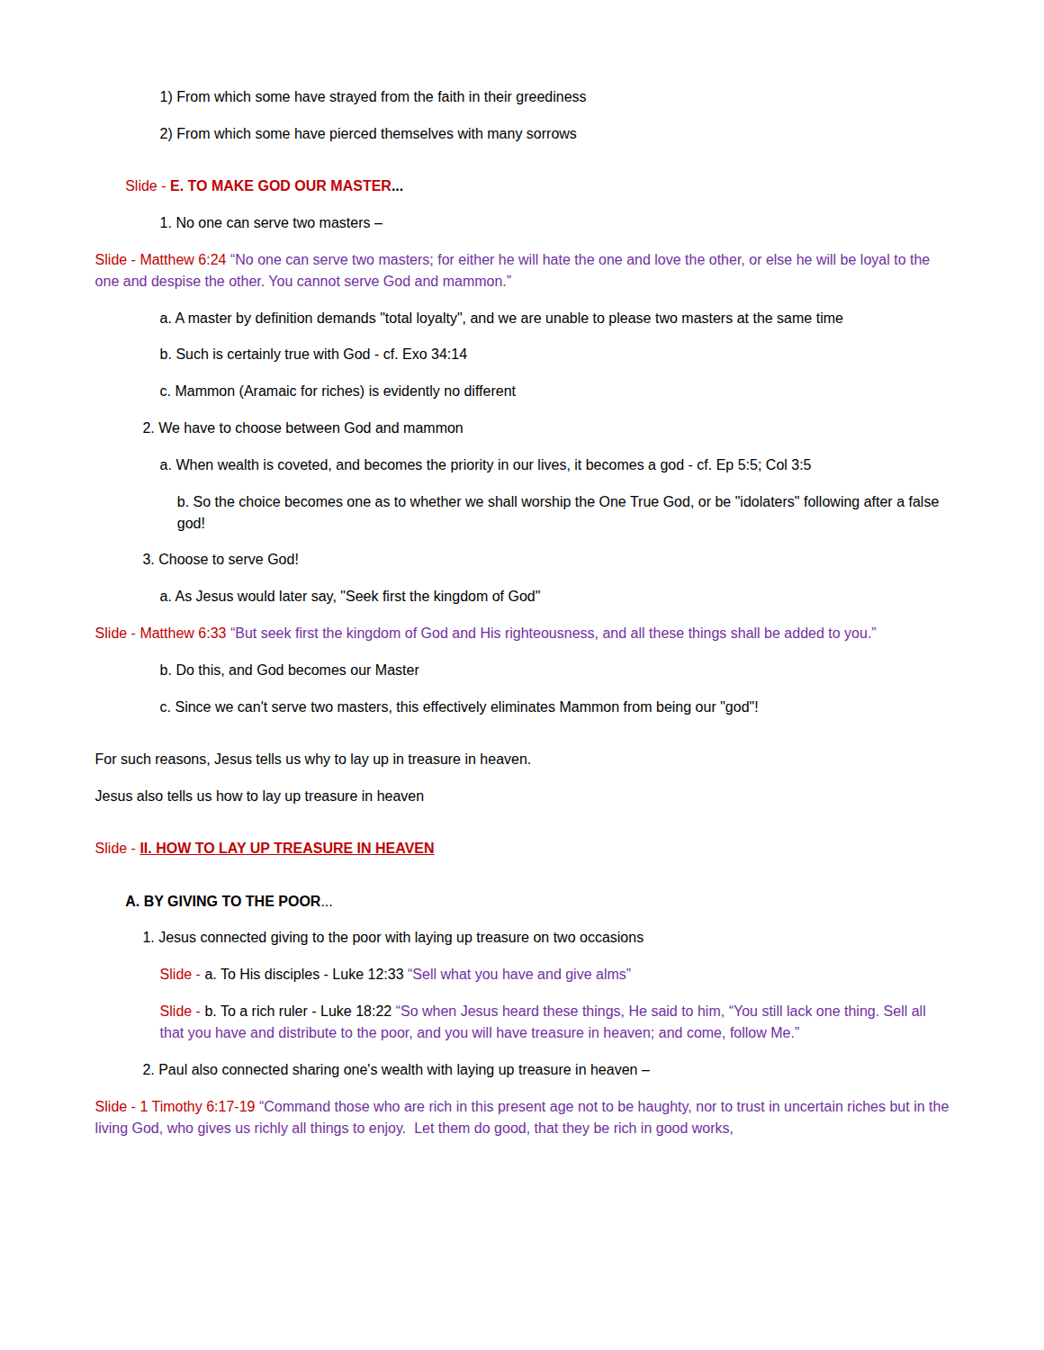1) From which some have strayed from the faith in their greediness
2) From which some have pierced themselves with many sorrows
Slide - E. TO MAKE GOD OUR MASTER...
1. No one can serve two masters –
Slide - Matthew 6:24 “No one can serve two masters; for either he will hate the one and love the other, or else he will be loyal to the one and despise the other. You cannot serve God and mammon.”
a. A master by definition demands "total loyalty", and we are unable to please two masters at the same time
b. Such is certainly true with God - cf. Exo 34:14
c. Mammon (Aramaic for riches) is evidently no different
2. We have to choose between God and mammon
a. When wealth is coveted, and becomes the priority in our lives, it becomes a god - cf. Ep 5:5; Col 3:5
b. So the choice becomes one as to whether we shall worship the One True God, or be "idolaters" following after a false god!
3. Choose to serve God!
a. As Jesus would later say, "Seek first the kingdom of God"
Slide - Matthew 6:33 “But seek first the kingdom of God and His righteousness, and all these things shall be added to you.”
b. Do this, and God becomes our Master
c. Since we can't serve two masters, this effectively eliminates Mammon from being our "god"!
For such reasons, Jesus tells us why to lay up in treasure in heaven.
Jesus also tells us how to lay up treasure in heaven
Slide - II. HOW TO LAY UP TREASURE IN HEAVEN
A. BY GIVING TO THE POOR...
1. Jesus connected giving to the poor with laying up treasure on two occasions
Slide - a. To His disciples - Luke 12:33 “Sell what you have and give alms”
Slide - b. To a rich ruler - Luke 18:22 “So when Jesus heard these things, He said to him, “You still lack one thing. Sell all that you have and distribute to the poor, and you will have treasure in heaven; and come, follow Me.”
2. Paul also connected sharing one's wealth with laying up treasure in heaven –
Slide - 1 Timothy 6:17-19 “Command those who are rich in this present age not to be haughty, nor to trust in uncertain riches but in the living God, who gives us richly all things to enjoy. Let them do good, that they be rich in good works,